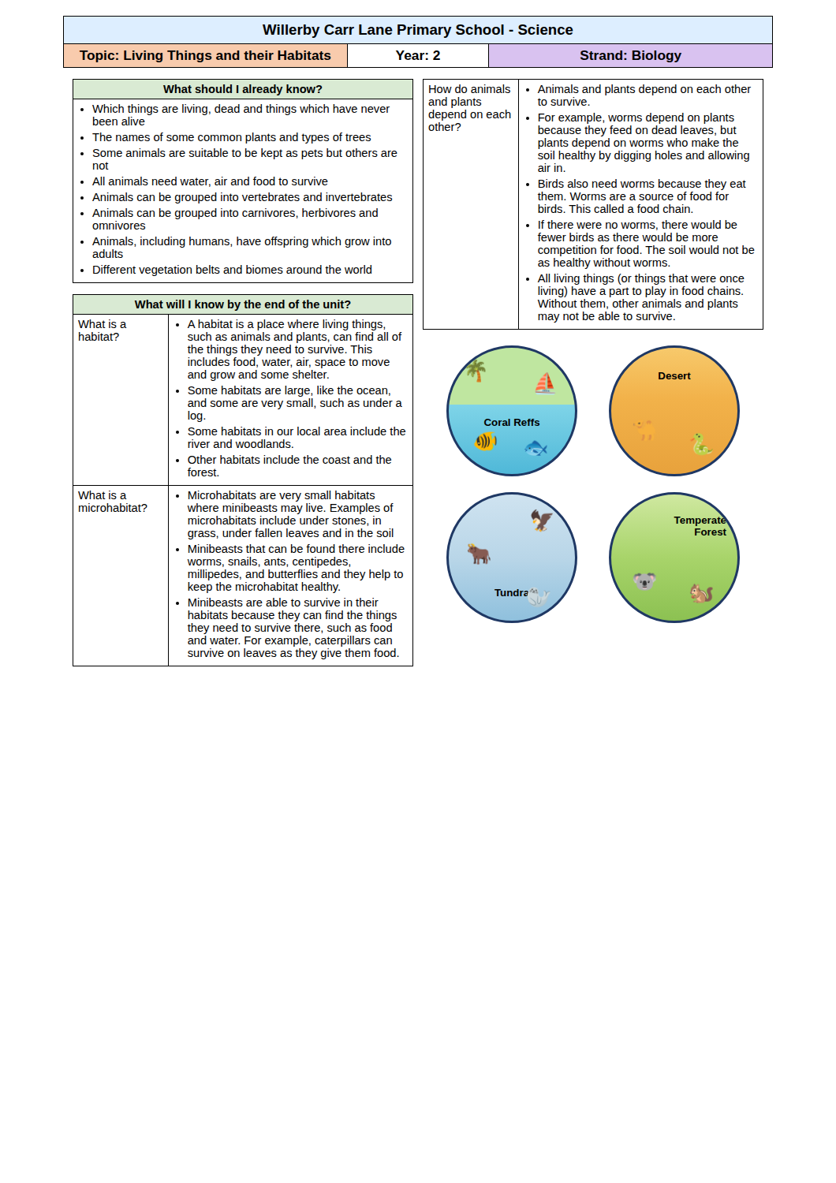| Willerby Carr Lane Primary School - Science |
| Topic: Living Things and their Habitats | Year: 2 | Strand: Biology |
| / What should I already know? / / Which things are living, dead and things which have never been alive The names of some common plants and types of trees Some animals are suitable to be kept as pets but others are not All animals need water, air and food to survive Animals can be grouped into vertebrates and invertebrates Animals can be grouped into carnivores, herbivores and omnivores Animals, including humans, have offspring which grow into adults Different vegetation belts and biomes around the world / / What will I know by the end of the unit? / / What is a habitat? / A habitat is a place where living things, such as animals and plants, can find all of the things they need to survive. This includes food, water, air, space to move and grow and some shelter. Some habitats are large, like the ocean, and some are very small, such as under a log. Some habitats in our local area include the river and woodlands. Other habitats include the coast and the forest. / / What is a microhabitat? / Microhabitats are very small habitats where minibeasts may live. Examples of microhabitats include under stones, in grass, under fallen leaves and in the soil Minibeasts that can be found there include worms, snails, ants, centipedes, millipedes, and butterflies and they help to keep the microhabitat healthy. Minibeasts are able to survive in their habitats because they can find the things they need to survive there, such as food and water. For example, caterpillars can survive on leaves as they give them food. / | / How do animals and plants depend on each other? / Animals and plants depend on each other to survive. For example, worms depend on plants because they feed on dead leaves, but plants depend on worms who make the soil healthy by digging holes and allowing air in. Birds also need worms because they eat them. Worms are a source of food for birds. This called a food chain. If there were no worms, there would be fewer birds as there would be more competition for food. The soil would not be as healthy without worms. All living things (or things that were once living) have a part to play in food chains. Without them, other animals and plants may not be able to survive. / 🌴 ⛵ Coral Reffs 🐠 🐟 Desert 🐪 🐍 🦅 🐂 Tundra 🦭 Temperate Forest 🐨 🐿️ |